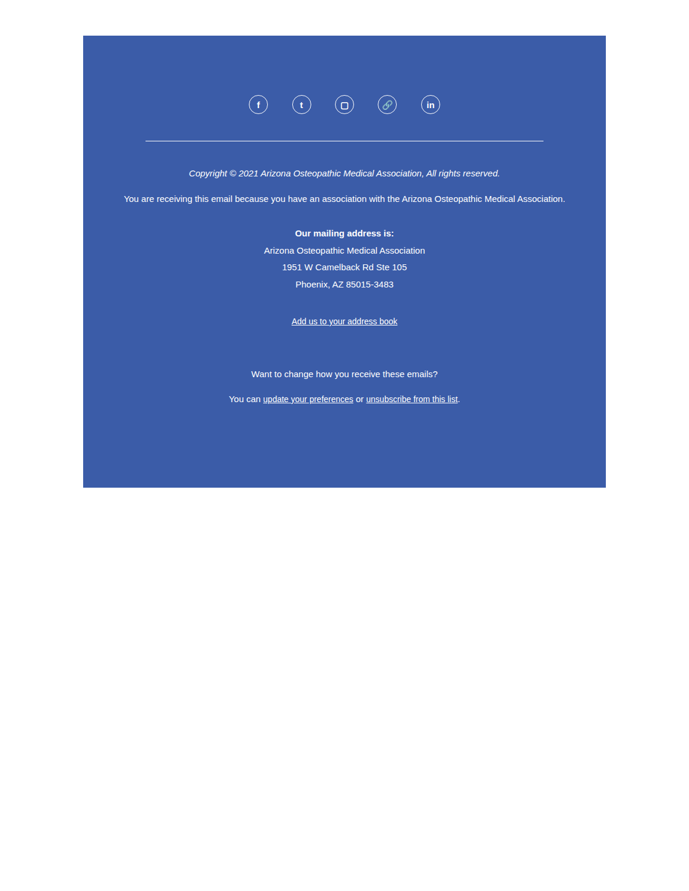f t ▢ 🔗 in
Copyright © 2021 Arizona Osteopathic Medical Association, All rights reserved.
You are receiving this email because you have an association with the Arizona Osteopathic Medical Association.
Our mailing address is:
Arizona Osteopathic Medical Association
1951 W Camelback Rd Ste 105
Phoenix, AZ 85015-3483
Add us to your address book
Want to change how you receive these emails?
You can update your preferences or unsubscribe from this list.